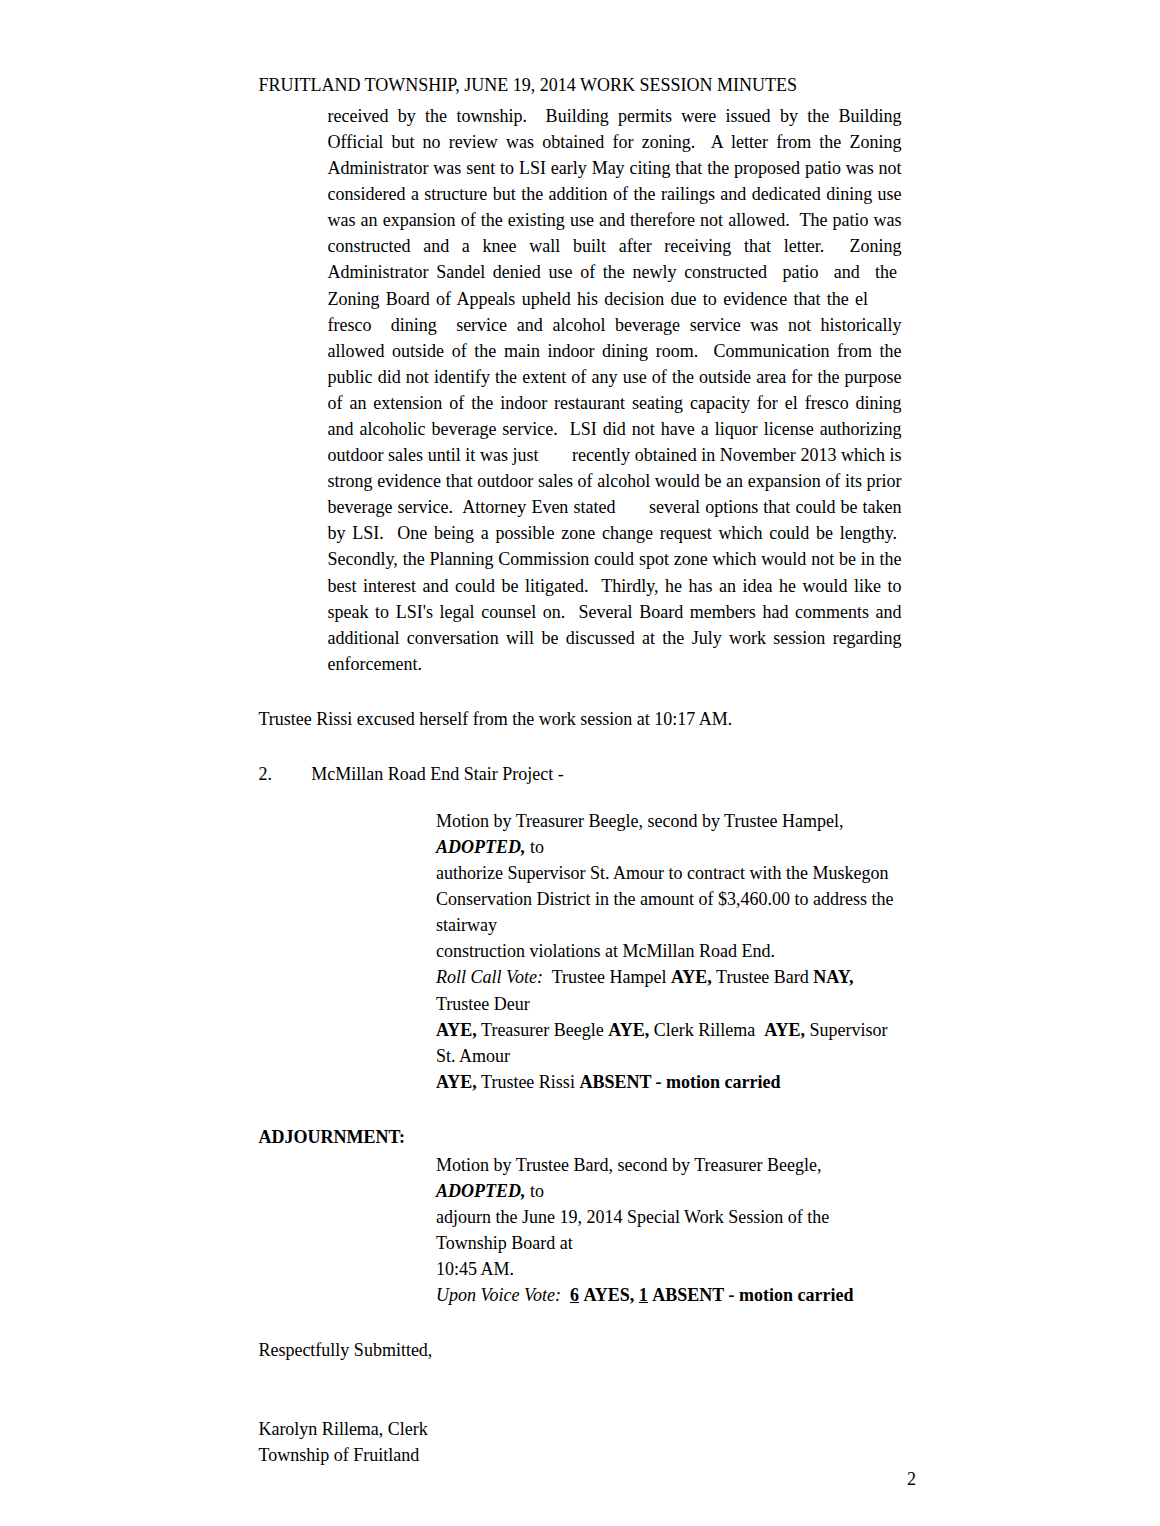FRUITLAND TOWNSHIP, JUNE 19, 2014 WORK SESSION MINUTES
received by the township. Building permits were issued by the Building Official but no review was obtained for zoning. A letter from the Zoning Administrator was sent to LSI early May citing that the proposed patio was not considered a structure but the addition of the railings and dedicated dining use was an expansion of the existing use and therefore not allowed. The patio was constructed and a knee wall built after receiving that letter. Zoning Administrator Sandel denied use of the newly constructed patio and the Zoning Board of Appeals upheld his decision due to evidence that the el fresco dining service and alcohol beverage service was not historically allowed outside of the main indoor dining room. Communication from the public did not identify the extent of any use of the outside area for the purpose of an extension of the indoor restaurant seating capacity for el fresco dining and alcoholic beverage service. LSI did not have a liquor license authorizing outdoor sales until it was just recently obtained in November 2013 which is strong evidence that outdoor sales of alcohol would be an expansion of its prior beverage service. Attorney Even stated several options that could be taken by LSI. One being a possible zone change request which could be lengthy. Secondly, the Planning Commission could spot zone which would not be in the best interest and could be litigated. Thirdly, he has an idea he would like to speak to LSI's legal counsel on. Several Board members had comments and additional conversation will be discussed at the July work session regarding enforcement.
Trustee Rissi excused herself from the work session at 10:17 AM.
2. McMillan Road End Stair Project -
Motion by Treasurer Beegle, second by Trustee Hampel, ADOPTED, to
authorize Supervisor St. Amour to contract with the Muskegon
Conservation District in the amount of $3,460.00 to address the stairway
construction violations at McMillan Road End.
Roll Call Vote: Trustee Hampel AYE, Trustee Bard NAY, Trustee Deur
AYE, Treasurer Beegle AYE, Clerk Rillema AYE, Supervisor St. Amour
AYE, Trustee Rissi ABSENT - motion carried
ADJOURNMENT:
Motion by Trustee Bard, second by Treasurer Beegle, ADOPTED, to
adjourn the June 19, 2014 Special Work Session of the Township Board at
10:45 AM.
Upon Voice Vote: 6 AYES, 1 ABSENT - motion carried
Respectfully Submitted,
Karolyn Rillema, Clerk
Township of Fruitland
2